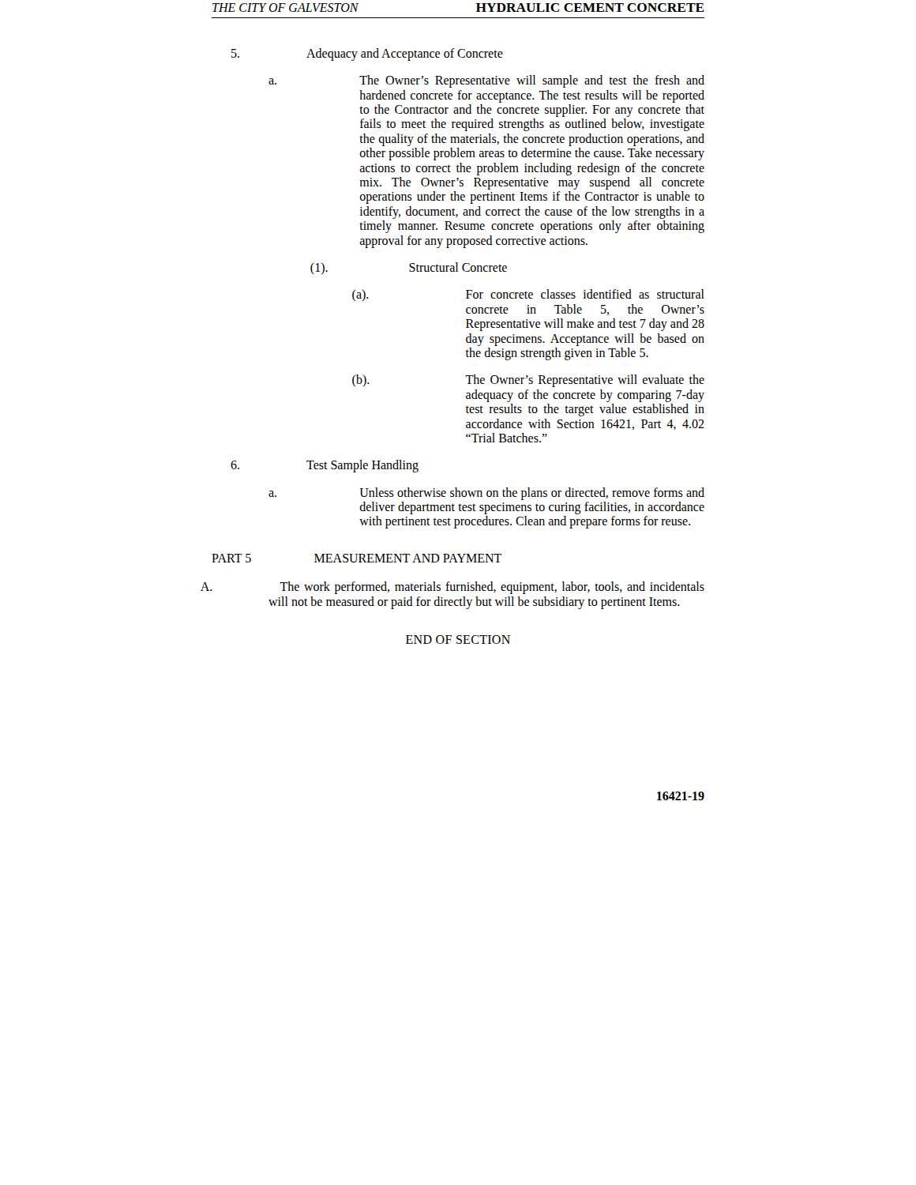THE CITY OF GALVESTON
HYDRAULIC CEMENT CONCRETE
5. Adequacy and Acceptance of Concrete
a. The Owner’s Representative will sample and test the fresh and hardened concrete for acceptance. The test results will be reported to the Contractor and the concrete supplier. For any concrete that fails to meet the required strengths as outlined below, investigate the quality of the materials, the concrete production operations, and other possible problem areas to determine the cause. Take necessary actions to correct the problem including redesign of the concrete mix. The Owner’s Representative may suspend all concrete operations under the pertinent Items if the Contractor is unable to identify, document, and correct the cause of the low strengths in a timely manner. Resume concrete operations only after obtaining approval for any proposed corrective actions.
(1). Structural Concrete
(a). For concrete classes identified as structural concrete in Table 5, the Owner’s Representative will make and test 7 day and 28 day specimens. Acceptance will be based on the design strength given in Table 5.
(b). The Owner’s Representative will evaluate the adequacy of the concrete by comparing 7-day test results to the target value established in accordance with Section 16421, Part 4, 4.02 “Trial Batches.”
6. Test Sample Handling
a. Unless otherwise shown on the plans or directed, remove forms and deliver department test specimens to curing facilities, in accordance with pertinent test procedures. Clean and prepare forms for reuse.
PART 5 MEASUREMENT AND PAYMENT
A. The work performed, materials furnished, equipment, labor, tools, and incidentals will not be measured or paid for directly but will be subsidiary to pertinent Items.
END OF SECTION
16421-19